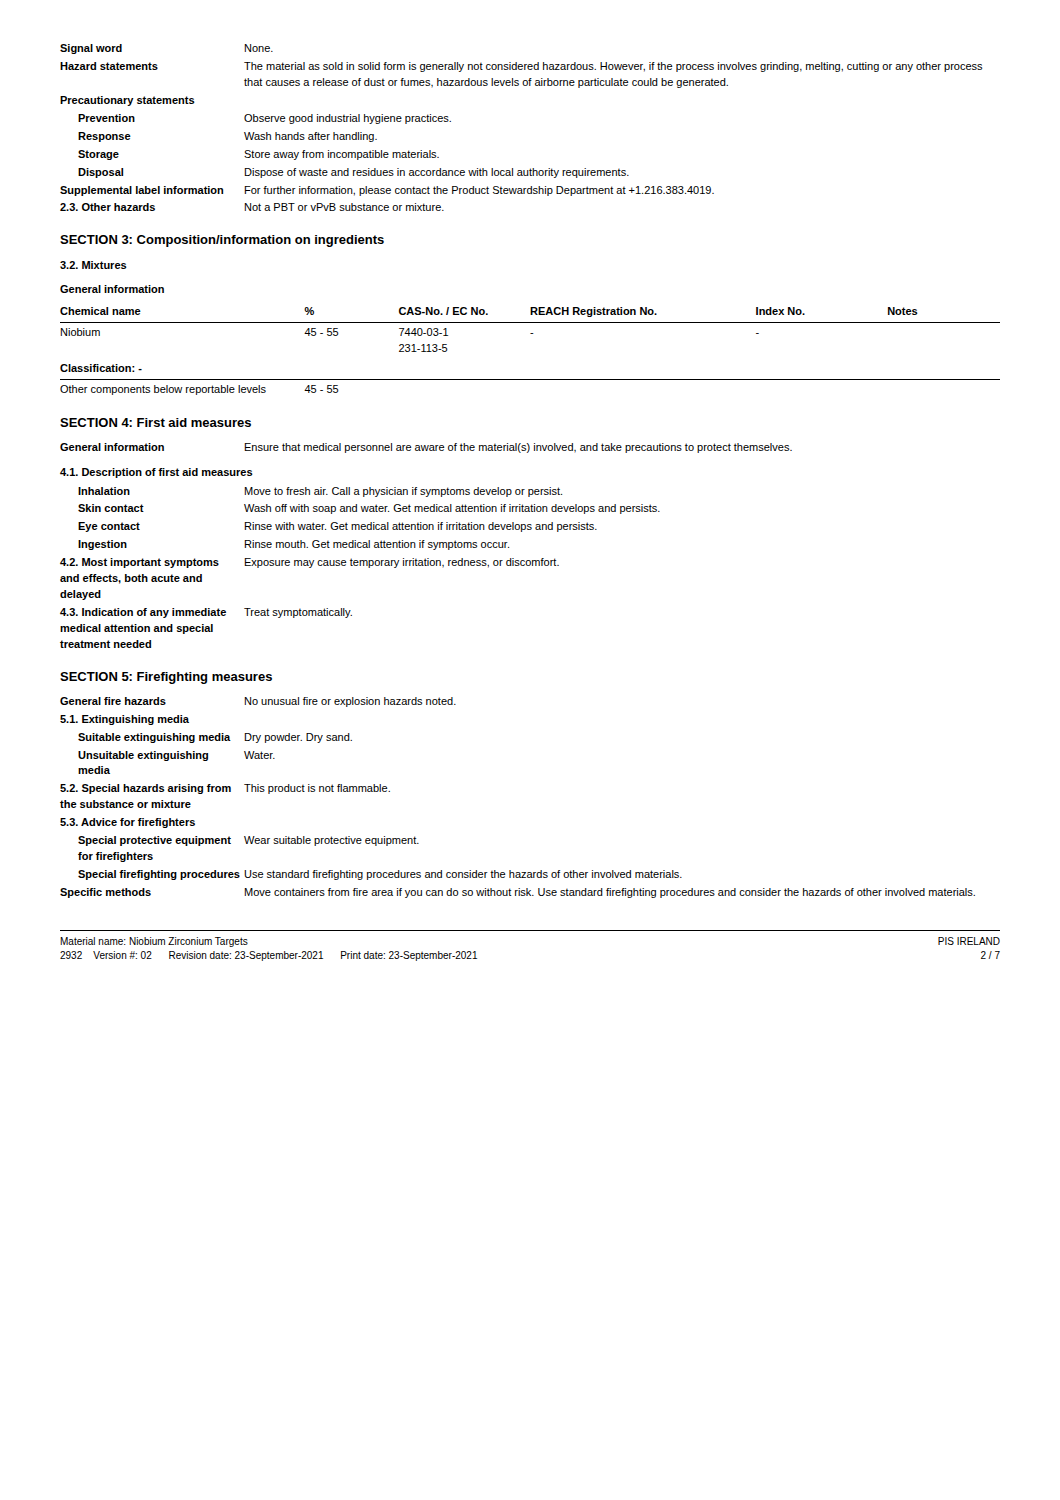| Signal word | None. |
| Hazard statements | The material as sold in solid form is generally not considered hazardous. However, if the process involves grinding, melting, cutting or any other process that causes a release of dust or fumes, hazardous levels of airborne particulate could be generated. |
| Precautionary statements | |
| Prevention | Observe good industrial hygiene practices. |
| Response | Wash hands after handling. |
| Storage | Store away from incompatible materials. |
| Disposal | Dispose of waste and residues in accordance with local authority requirements. |
| Supplemental label information | For further information, please contact the Product Stewardship Department at +1.216.383.4019. |
| 2.3. Other hazards | Not a PBT or vPvB substance or mixture. |
SECTION 3: Composition/information on ingredients
3.2. Mixtures
General information
| Chemical name | % | CAS-No. / EC No. | REACH Registration No. | Index No. | Notes |
| --- | --- | --- | --- | --- | --- |
| Niobium | 45 - 55 | 7440-03-1 231-113-5 | - | - | |
| Classification: - |
| Other components below reportable levels | 45 - 55 | | | | |
SECTION 4: First aid measures
| General information | Ensure that medical personnel are aware of the material(s) involved, and take precautions to protect themselves. |
4.1. Description of first aid measures
| Inhalation | Move to fresh air. Call a physician if symptoms develop or persist. |
| Skin contact | Wash off with soap and water. Get medical attention if irritation develops and persists. |
| Eye contact | Rinse with water. Get medical attention if irritation develops and persists. |
| Ingestion | Rinse mouth. Get medical attention if symptoms occur. |
| 4.2. Most important symptoms and effects, both acute and delayed | Exposure may cause temporary irritation, redness, or discomfort. |
| 4.3. Indication of any immediate medical attention and special treatment needed | Treat symptomatically. |
SECTION 5: Firefighting measures
| General fire hazards | No unusual fire or explosion hazards noted. |
| 5.1. Extinguishing media | |
| Suitable extinguishing media | Dry powder. Dry sand. |
| Unsuitable extinguishing media | Water. |
| 5.2. Special hazards arising from the substance or mixture | This product is not flammable. |
| 5.3. Advice for firefighters | |
| Special protective equipment for firefighters | Wear suitable protective equipment. |
| Special firefighting procedures | Use standard firefighting procedures and consider the hazards of other involved materials. |
| Specific methods | Move containers from fire area if you can do so without risk. Use standard firefighting procedures and consider the hazards of other involved materials. |
Material name: Niobium Zirconium Targets
2932 Version #: 02 Revision date: 23-September-2021 Print date: 23-September-2021
PIS IRELAND
2 / 7